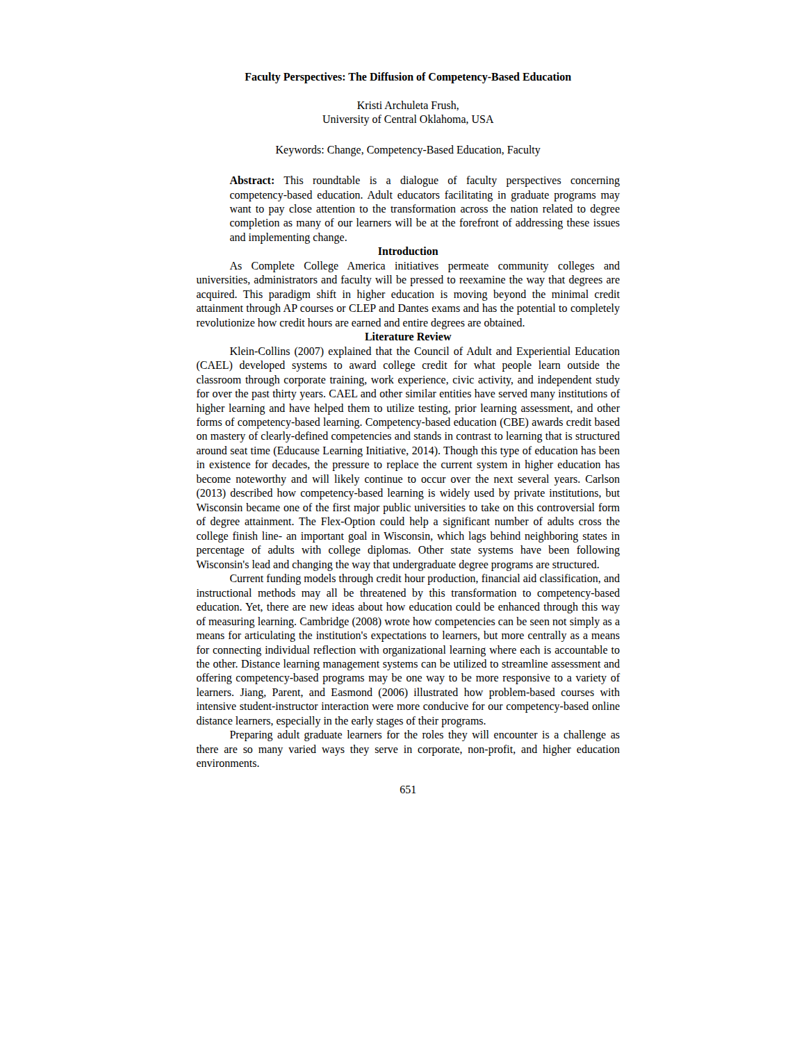Faculty Perspectives: The Diffusion of Competency-Based Education
Kristi Archuleta Frush,
University of Central Oklahoma, USA
Keywords: Change, Competency-Based Education, Faculty
Abstract: This roundtable is a dialogue of faculty perspectives concerning competency-based education. Adult educators facilitating in graduate programs may want to pay close attention to the transformation across the nation related to degree completion as many of our learners will be at the forefront of addressing these issues and implementing change.
Introduction
As Complete College America initiatives permeate community colleges and universities, administrators and faculty will be pressed to reexamine the way that degrees are acquired. This paradigm shift in higher education is moving beyond the minimal credit attainment through AP courses or CLEP and Dantes exams and has the potential to completely revolutionize how credit hours are earned and entire degrees are obtained.
Literature Review
Klein-Collins (2007) explained that the Council of Adult and Experiential Education (CAEL) developed systems to award college credit for what people learn outside the classroom through corporate training, work experience, civic activity, and independent study for over the past thirty years. CAEL and other similar entities have served many institutions of higher learning and have helped them to utilize testing, prior learning assessment, and other forms of competency-based learning. Competency-based education (CBE) awards credit based on mastery of clearly-defined competencies and stands in contrast to learning that is structured around seat time (Educause Learning Initiative, 2014). Though this type of education has been in existence for decades, the pressure to replace the current system in higher education has become noteworthy and will likely continue to occur over the next several years. Carlson (2013) described how competency-based learning is widely used by private institutions, but Wisconsin became one of the first major public universities to take on this controversial form of degree attainment. The Flex-Option could help a significant number of adults cross the college finish line- an important goal in Wisconsin, which lags behind neighboring states in percentage of adults with college diplomas. Other state systems have been following Wisconsin's lead and changing the way that undergraduate degree programs are structured.
Current funding models through credit hour production, financial aid classification, and instructional methods may all be threatened by this transformation to competency-based education. Yet, there are new ideas about how education could be enhanced through this way of measuring learning. Cambridge (2008) wrote how competencies can be seen not simply as a means for articulating the institution's expectations to learners, but more centrally as a means for connecting individual reflection with organizational learning where each is accountable to the other. Distance learning management systems can be utilized to streamline assessment and offering competency-based programs may be one way to be more responsive to a variety of learners. Jiang, Parent, and Easmond (2006) illustrated how problem-based courses with intensive student-instructor interaction were more conducive for our competency-based online distance learners, especially in the early stages of their programs.
Preparing adult graduate learners for the roles they will encounter is a challenge as there are so many varied ways they serve in corporate, non-profit, and higher education environments.
651